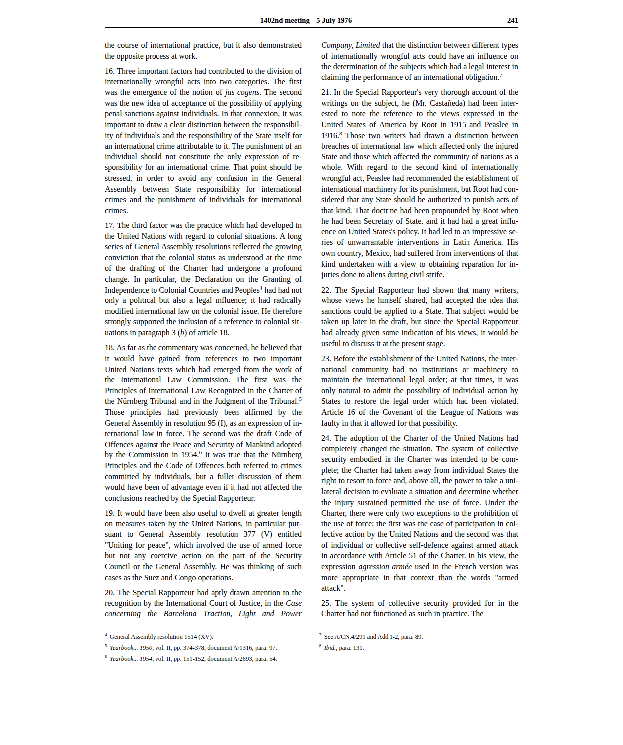1402nd meeting—5 July 1976 241
the course of international practice, but it also demonstrated the opposite process at work.
16. Three important factors had contributed to the division of internationally wrongful acts into two categories. The first was the emergence of the notion of jus cogens. The second was the new idea of acceptance of the possibility of applying penal sanctions against individuals. In that connexion, it was important to draw a clear distinction between the responsibility of individuals and the responsibility of the State itself for an international crime attributable to it. The punishment of an individual should not constitute the only expression of responsibility for an international crime. That point should be stressed, in order to avoid any confusion in the General Assembly between State responsibility for international crimes and the punishment of individuals for international crimes.
17. The third factor was the practice which had developed in the United Nations with regard to colonial situations. A long series of General Assembly resolutions reflected the growing conviction that the colonial status as understood at the time of the drafting of the Charter had undergone a profound change. In particular, the Declaration on the Granting of Independence to Colonial Countries and Peoples4 had had not only a political but also a legal influence; it had radically modified international law on the colonial issue. He therefore strongly supported the inclusion of a reference to colonial situations in paragraph 3 (b) of article 18.
18. As far as the commentary was concerned, he believed that it would have gained from references to two important United Nations texts which had emerged from the work of the International Law Commission. The first was the Principles of International Law Recognized in the Charter of the Nürnberg Tribunal and in the Judgment of the Tribunal.5 Those principles had previously been affirmed by the General Assembly in resolution 95 (I), as an expression of international law in force. The second was the draft Code of Offences against the Peace and Security of Mankind adopted by the Commission in 1954.6 It was true that the Nürnberg Principles and the Code of Offences both referred to crimes committed by individuals, but a fuller discussion of them would have been of advantage even if it had not affected the conclusions reached by the Special Rapporteur.
19. It would have been also useful to dwell at greater length on measures taken by the United Nations, in particular pursuant to General Assembly resolution 377 (V) entitled "Uniting for peace", which involved the use of armed force but not any coercive action on the part of the Security Council or the General Assembly. He was thinking of such cases as the Suez and Congo operations.
20. The Special Rapporteur had aptly drawn attention to the recognition by the International Court of Justice, in the Case concerning the Barcelona Traction, Light and Power Company, Limited that the distinction between different types of internationally wrongful acts could have an influence on the determination of the subjects which had a legal interest in claiming the performance of an international obligation.7
21. In the Special Rapporteur's very thorough account of the writings on the subject, he (Mr. Castañeda) had been interested to note the reference to the views expressed in the United States of America by Root in 1915 and Peaslee in 1916.8 Those two writers had drawn a distinction between breaches of international law which affected only the injured State and those which affected the community of nations as a whole. With regard to the second kind of internationally wrongful act, Peaslee had recommended the establishment of international machinery for its punishment, but Root had considered that any State should be authorized to punish acts of that kind. That doctrine had been propounded by Root when he had been Secretary of State, and it had had a great influence on United States's policy. It had led to an impressive series of unwarrantable interventions in Latin America. His own country, Mexico, had suffered from interventions of that kind undertaken with a view to obtaining reparation for injuries done to aliens during civil strife.
22. The Special Rapporteur had shown that many writers, whose views he himself shared, had accepted the idea that sanctions could be applied to a State. That subject would be taken up later in the draft, but since the Special Rapporteur had already given some indication of his views, it would be useful to discuss it at the present stage.
23. Before the establishment of the United Nations, the international community had no institutions or machinery to maintain the international legal order; at that times, it was only natural to admit the possibility of individual action by States to restore the legal order which had been violated. Article 16 of the Covenant of the League of Nations was faulty in that it allowed for that possibility.
24. The adoption of the Charter of the United Nations had completely changed the situation. The system of collective security embodied in the Charter was intended to be complete; the Charter had taken away from individual States the right to resort to force and, above all, the power to take a unilateral decision to evaluate a situation and determine whether the injury sustained permitted the use of force. Under the Charter, there were only two exceptions to the prohibition of the use of force: the first was the case of participation in collective action by the United Nations and the second was that of individual or collective self-defence against armed attack in accordance with Article 51 of the Charter. In his view, the expression agression armée used in the French version was more appropriate in that context than the words "armed attack".
25. The system of collective security provided for in the Charter had not functioned as such in practice. The
4 General Assembly resolution 1514 (XV).
5 Yearbook... 1950, vol. II, pp. 374-378, document A/1316, para. 97.
6 Yearbook... 1954, vol. II, pp. 151-152, document A/2693, para. 54.
7 See A/CN.4/291 and Add.1-2, para. 89.
8 Ibid., para. 131.